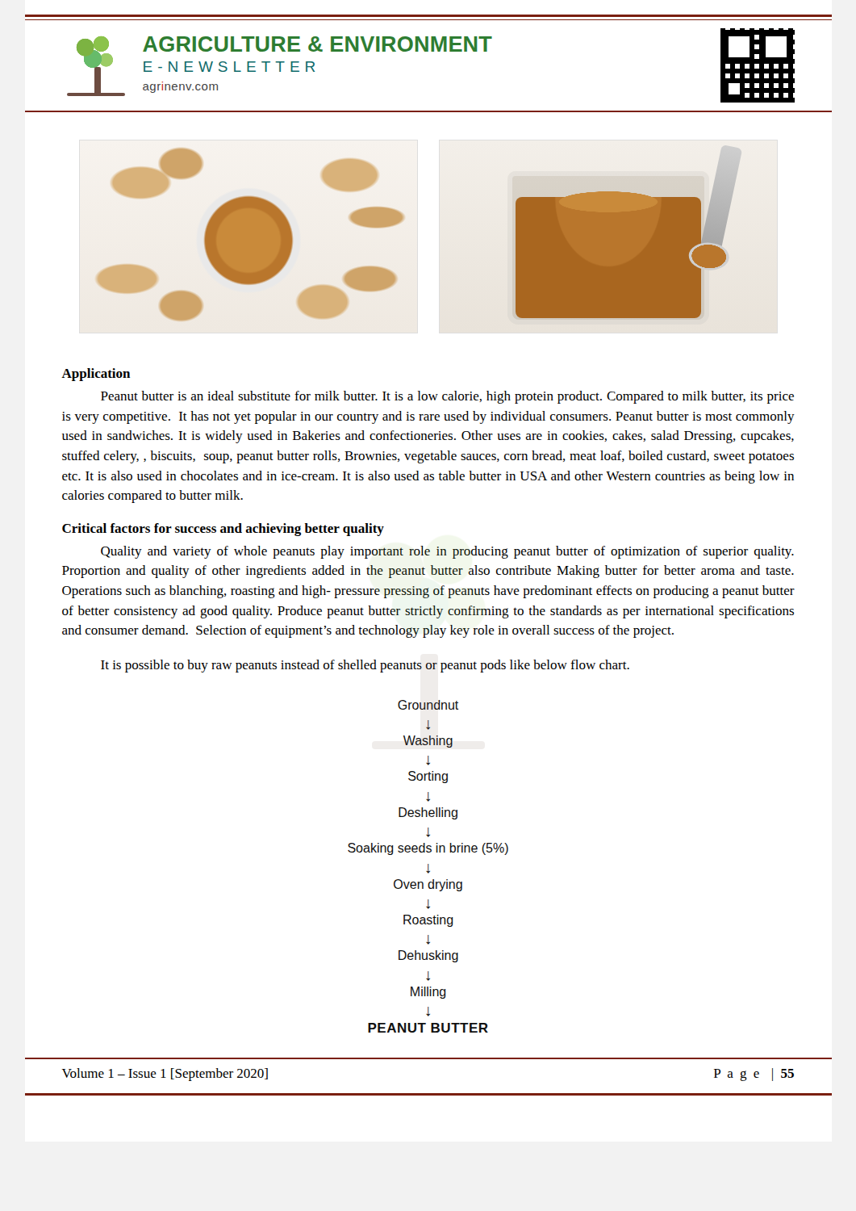AGRICULTURE & ENVIRONMENT
E-NEWSLETTER
agrinenv.com
Application
Peanut butter is an ideal substitute for milk butter. It is a low calorie, high protein product. Compared to milk butter, its price is very competitive. It has not yet popular in our country and is rare used by individual consumers. Peanut butter is most commonly used in sandwiches. It is widely used in Bakeries and confectioneries. Other uses are in cookies, cakes, salad Dressing, cupcakes, stuffed celery, , biscuits, soup, peanut butter rolls, Brownies, vegetable sauces, corn bread, meat loaf, boiled custard, sweet potatoes etc. It is also used in chocolates and in ice-cream. It is also used as table butter in USA and other Western countries as being low in calories compared to butter milk.
Critical factors for success and achieving better quality
Quality and variety of whole peanuts play important role in producing peanut butter of optimization of superior quality. Proportion and quality of other ingredients added in the peanut butter also contribute Making butter for better aroma and taste. Operations such as blanching, roasting and high- pressure pressing of peanuts have predominant effects on producing a peanut butter of better consistency ad good quality. Produce peanut butter strictly confirming to the standards as per international specifications and consumer demand. Selection of equipment’s and technology play key role in overall success of the project.
It is possible to buy raw peanuts instead of shelled peanuts or peanut pods like below flow chart.
Groundnut
↓
Washing
↓
Sorting
↓
Deshelling
↓
Soaking seeds in brine (5%)
↓
Oven drying
↓
Roasting
↓
Dehusking
↓
Milling
↓
PEANUT BUTTER
Volume 1 – Issue 1 [September 2020]
P a g e | 55